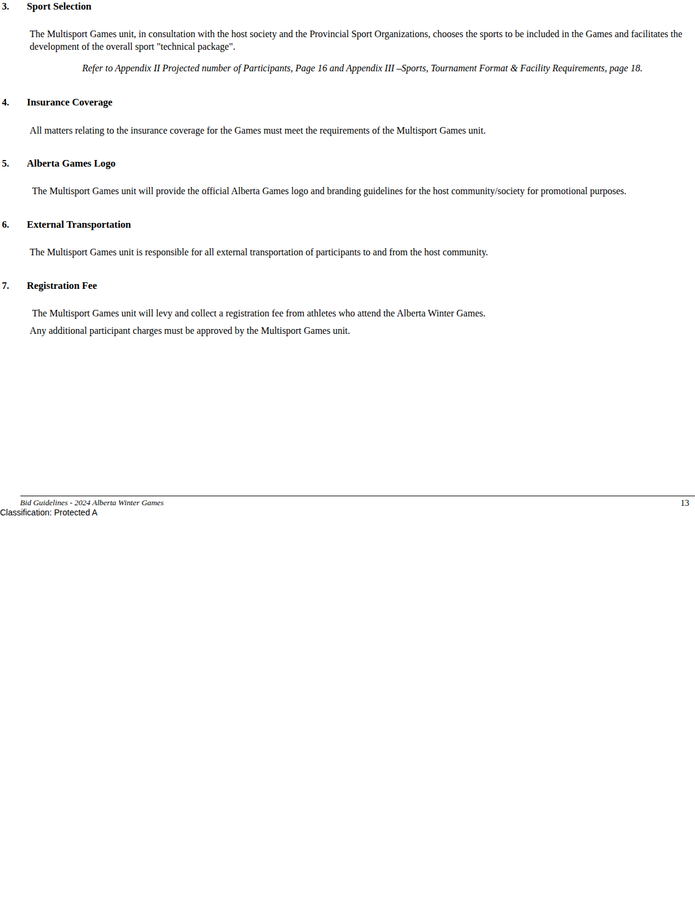3.
Sport Selection
The Multisport Games unit, in consultation with the host society and the Provincial Sport Organizations, chooses the sports to be included in the Games and facilitates the development of the overall sport "technical package".
Refer to Appendix II Projected number of Participants, Page 16 and Appendix III –Sports, Tournament Format & Facility Requirements, page 18.
4.
Insurance Coverage
All matters relating to the insurance coverage for the Games must meet the requirements of the Multisport Games unit.
5.
Alberta Games Logo
The Multisport Games unit will provide the official Alberta Games logo and branding guidelines for the host community/society for promotional purposes.
6.
External Transportation
The Multisport Games unit is responsible for all external transportation of participants to and from the host community.
7.
Registration Fee
The Multisport Games unit will levy and collect a registration fee from athletes who attend the Alberta Winter Games.
Any additional participant charges must be approved by the Multisport Games unit.
Bid Guidelines - 2024 Alberta Winter Games
Classification: Protected A
13